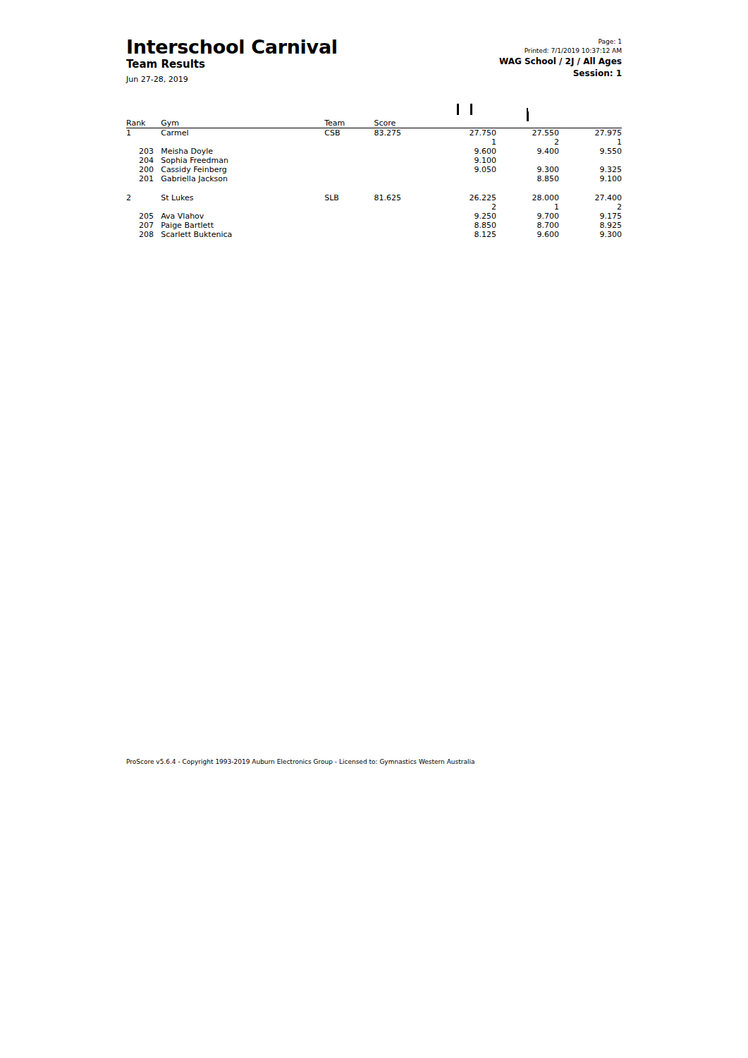Page: 1
Printed: 7/1/2019 10:37:12 AM
WAG School / 2J / All Ages
Session: 1
Interschool Carnival
Team Results
Jun 27-28, 2019
| Rank | Gym | | Team | Score | | | |
| --- | --- | --- | --- | --- | --- | --- | --- |
| 1 | Carmel | CSB | 83.275 | 27.750 | 27.550 | 27.975 |
| | 1 | 2 | 1 |
| 203 | Meisha Doyle | | | 9.600 | 9.400 | 9.550 |
| 204 | Sophia Freedman | | | 9.100 | | |
| 200 | Cassidy Feinberg | | | 9.050 | 9.300 | 9.325 |
| 201 | Gabriella Jackson | | | | 8.850 | 9.100 |
| 2 | St Lukes | SLB | 81.625 | 26.225 | 28.000 | 27.400 |
| | 2 | 1 | 2 |
| 205 | Ava Vlahov | | | 9.250 | 9.700 | 9.175 |
| 207 | Paige Bartlett | | | 8.850 | 8.700 | 8.925 |
| 208 | Scarlett Buktenica | | | 8.125 | 9.600 | 9.300 |
ProScore v5.6.4 - Copyright 1993-2019 Auburn Electronics Group - Licensed to: Gymnastics Western Australia